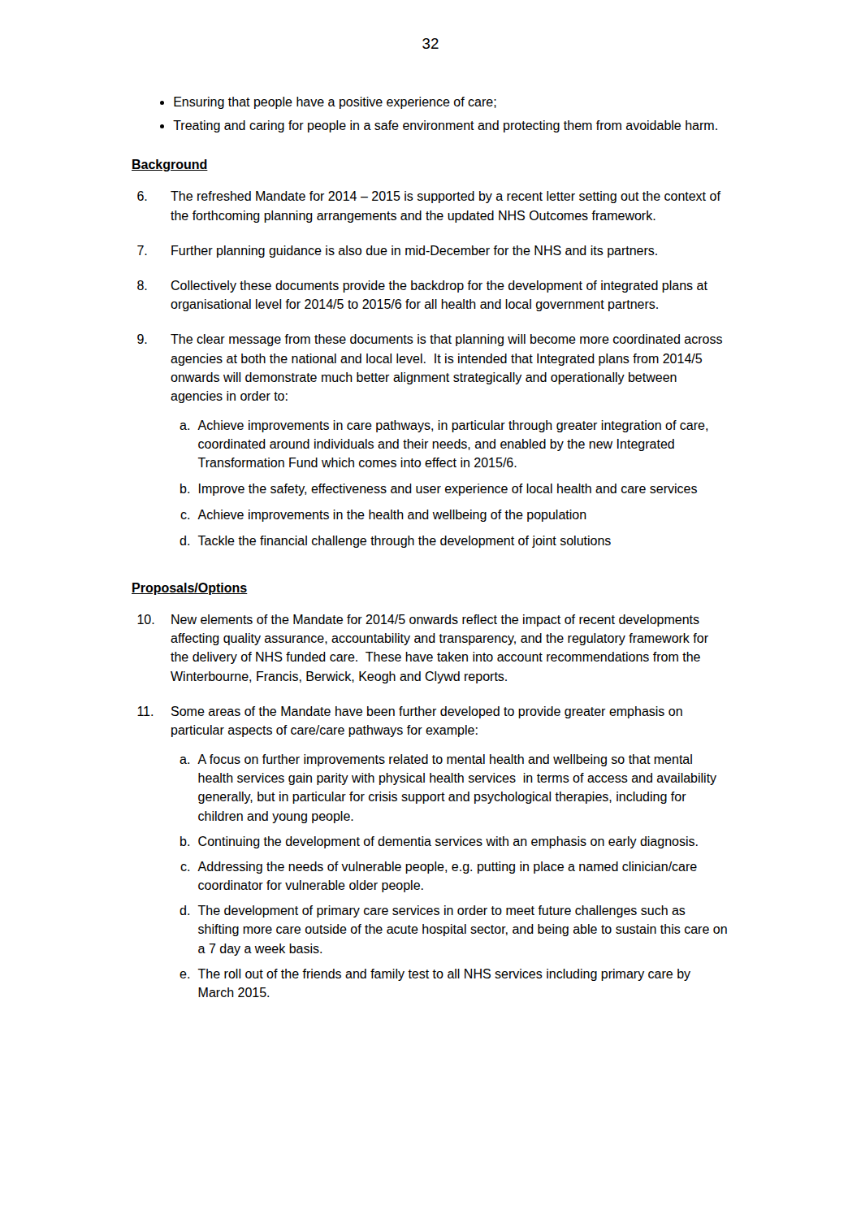32
Ensuring that people have a positive experience of care;
Treating and caring for people in a safe environment and protecting them from avoidable harm.
Background
6.
The refreshed Mandate for 2014 – 2015 is supported by a recent letter setting out the context of the forthcoming planning arrangements and the updated NHS Outcomes framework.
7.
Further planning guidance is also due in mid-December for the NHS and its partners.
8.
Collectively these documents provide the backdrop for the development of integrated plans at organisational level for 2014/5 to 2015/6 for all health and local government partners.
9.
The clear message from these documents is that planning will become more coordinated across agencies at both the national and local level. It is intended that Integrated plans from 2014/5 onwards will demonstrate much better alignment strategically and operationally between agencies in order to:
Achieve improvements in care pathways, in particular through greater integration of care, coordinated around individuals and their needs, and enabled by the new Integrated Transformation Fund which comes into effect in 2015/6.
Improve the safety, effectiveness and user experience of local health and care services
Achieve improvements in the health and wellbeing of the population
Tackle the financial challenge through the development of joint solutions
Proposals/Options
10.
New elements of the Mandate for 2014/5 onwards reflect the impact of recent developments affecting quality assurance, accountability and transparency, and the regulatory framework for the delivery of NHS funded care. These have taken into account recommendations from the Winterbourne, Francis, Berwick, Keogh and Clywd reports.
11.
Some areas of the Mandate have been further developed to provide greater emphasis on particular aspects of care/care pathways for example:
A focus on further improvements related to mental health and wellbeing so that mental health services gain parity with physical health services in terms of access and availability generally, but in particular for crisis support and psychological therapies, including for children and young people.
Continuing the development of dementia services with an emphasis on early diagnosis.
Addressing the needs of vulnerable people, e.g. putting in place a named clinician/care coordinator for vulnerable older people.
The development of primary care services in order to meet future challenges such as shifting more care outside of the acute hospital sector, and being able to sustain this care on a 7 day a week basis.
The roll out of the friends and family test to all NHS services including primary care by March 2015.